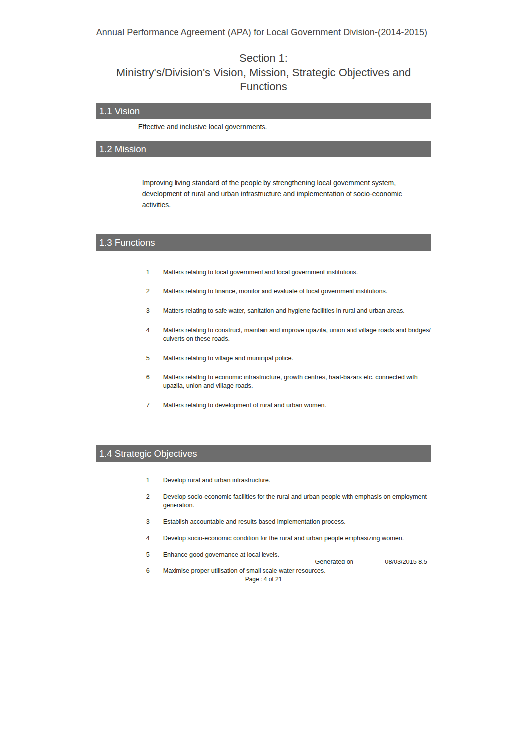Annual Performance Agreement (APA) for Local Government Division-(2014-2015)
Section 1: Ministry's/Division's Vision, Mission, Strategic Objectives and Functions
1.1 Vision
Effective and inclusive local governments.
1.2 Mission
Improving living standard of the people by strengthening local government system, development of rural and urban infrastructure and implementation of socio-economic activities.
1.3 Functions
1 Matters relating to local government and local government institutions.
2 Matters relating to finance, monitor and evaluate of local government institutions.
3 Matters relating to safe water, sanitation and hygiene facilities in rural and urban areas.
4 Matters relating to construct, maintain and improve upazila, union and village roads and bridges/ culverts on these roads.
5 Matters relating to village and municipal police.
6 Matters relatlng to economic infrastructure, growth centres, haat-bazars etc. connected with upazila, union and village roads.
7 Matters relating to development of rural and urban women.
1.4 Strategic Objectives
1 Develop rural and urban infrastructure.
2 Develop socio-economic facilities for the rural and urban people with emphasis on employment generation.
3 Establish accountable and results based implementation process.
4 Develop socio-economic condition for the rural and urban people emphasizing women.
5 Enhance good governance at local levels.
6 Maximise proper utilisation of small scale water resources.
Generated on 08/03/2015 8.5
Page : 4 of 21